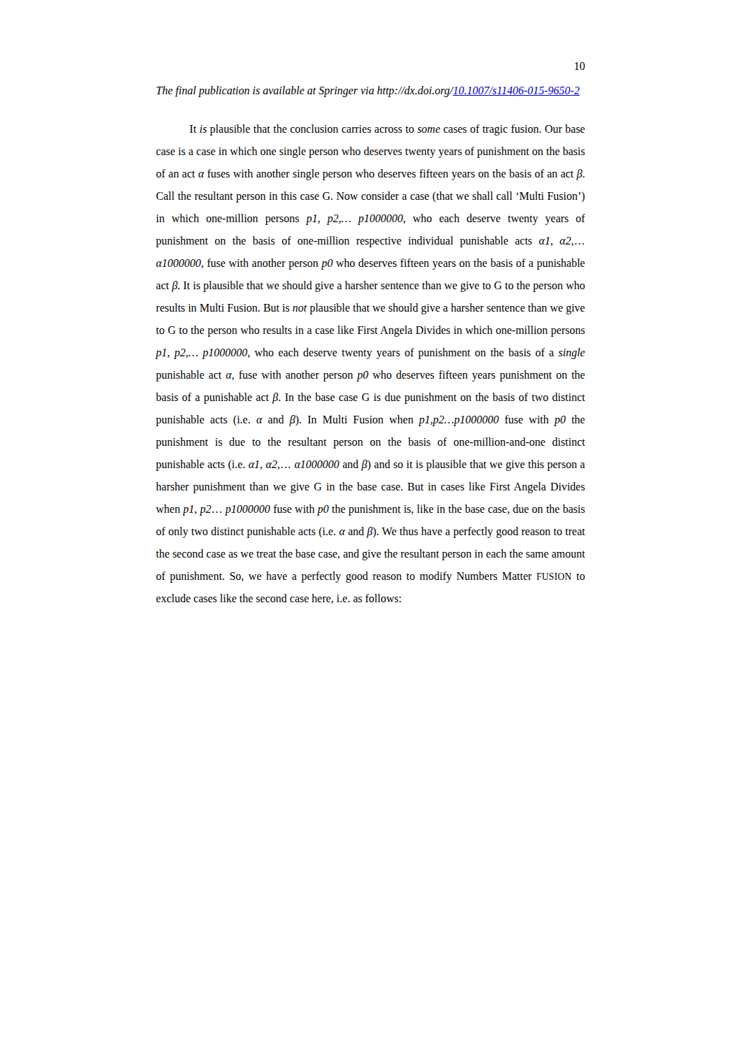10
The final publication is available at Springer via http://dx.doi.org/10.1007/s11406-015-9650-2
It is plausible that the conclusion carries across to some cases of tragic fusion. Our base case is a case in which one single person who deserves twenty years of punishment on the basis of an act α fuses with another single person who deserves fifteen years on the basis of an act β. Call the resultant person in this case G. Now consider a case (that we shall call ‘Multi Fusion’) in which one-million persons p1, p2,… p1000000, who each deserve twenty years of punishment on the basis of one-million respective individual punishable acts α1, α2,… α1000000, fuse with another person p0 who deserves fifteen years on the basis of a punishable act β. It is plausible that we should give a harsher sentence than we give to G to the person who results in Multi Fusion. But is not plausible that we should give a harsher sentence than we give to G to the person who results in a case like First Angela Divides in which one-million persons p1, p2,… p1000000, who each deserve twenty years of punishment on the basis of a single punishable act α, fuse with another person p0 who deserves fifteen years punishment on the basis of a punishable act β. In the base case G is due punishment on the basis of two distinct punishable acts (i.e. α and β). In Multi Fusion when p1,p2…p1000000 fuse with p0 the punishment is due to the resultant person on the basis of one-million-and-one distinct punishable acts (i.e. α1, α2,… α1000000 and β) and so it is plausible that we give this person a harsher punishment than we give G in the base case. But in cases like First Angela Divides when p1, p2… p1000000 fuse with p0 the punishment is, like in the base case, due on the basis of only two distinct punishable acts (i.e. α and β). We thus have a perfectly good reason to treat the second case as we treat the base case, and give the resultant person in each the same amount of punishment. So, we have a perfectly good reason to modify Numbers Matter FUSION to exclude cases like the second case here, i.e. as follows: